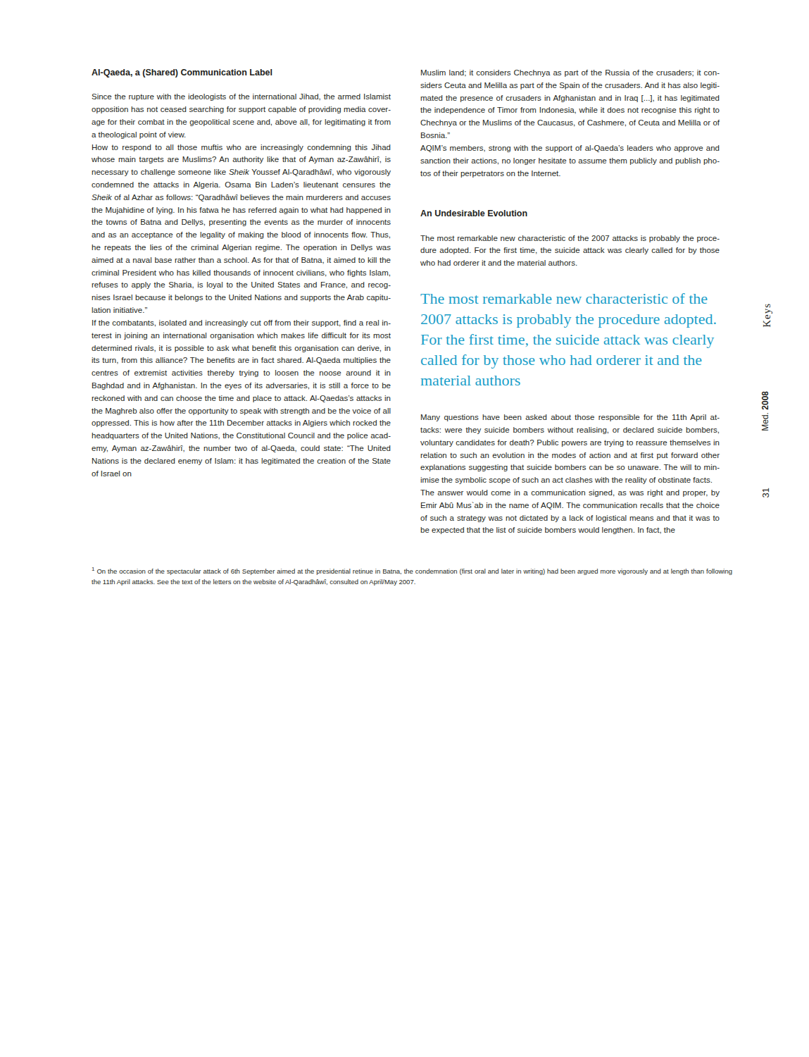Keys
Med. 2008
31
Al-Qaeda, a (Shared) Communication Label
Since the rupture with the ideologists of the international Jihad, the armed Islamist opposition has not ceased searching for support capable of providing media coverage for their combat in the geopolitical scene and, above all, for legitimating it from a theological point of view.
How to respond to all those muftis who are increasingly condemning this Jihad whose main targets are Muslims? An authority like that of Ayman az-Zawâhirî, is necessary to challenge someone like Sheik Youssef Al-Qaradhâwî, who vigorously condemned the attacks in Algeria. Osama Bin Laden’s lieutenant censures the Sheik of al Azhar as follows: “Qaradhâwî believes the main murderers and accuses the Mujahidine of lying. In his fatwa he has referred again to what had happened in the towns of Batna and Dellys, presenting the events as the murder of innocents and as an acceptance of the legality of making the blood of innocents flow. Thus, he repeats the lies of the criminal Algerian regime. The operation in Dellys was aimed at a naval base rather than a school. As for that of Batna, it aimed to kill the criminal President who has killed thousands of innocent civilians, who fights Islam, refuses to apply the Sharia, is loyal to the United States and France, and recognises Israel because it belongs to the United Nations and supports the Arab capitulation initiative.”
If the combatants, isolated and increasingly cut off from their support, find a real interest in joining an international organisation which makes life difficult for its most determined rivals, it is possible to ask what benefit this organisation can derive, in its turn, from this alliance? The benefits are in fact shared. Al-Qaeda multiplies the centres of extremist activities thereby trying to loosen the noose around it in Baghdad and in Afghanistan. In the eyes of its adversaries, it is still a force to be reckoned with and can choose the time and place to attack. Al-Qaedas’s attacks in the Maghreb also offer the opportunity to speak with strength and be the voice of all oppressed. This is how after the 11th December attacks in Algiers which rocked the headquarters of the United Nations, the Constitutional Council and the police academy, Ayman az-Zawâhirî, the number two of al-Qaeda, could state: “The United Nations is the declared enemy of Islam: it has legitimated the creation of the State of Israel on
Muslim land; it considers Chechnya as part of the Russia of the crusaders; it considers Ceuta and Melilla as part of the Spain of the crusaders. And it has also legitimated the presence of crusaders in Afghanistan and in Iraq [...], it has legitimated the independence of Timor from Indonesia, while it does not recognise this right to Chechnya or the Muslims of the Caucasus, of Cashmere, of Ceuta and Melilla or of Bosnia.”
AQIM’s members, strong with the support of al-Qaeda’s leaders who approve and sanction their actions, no longer hesitate to assume them publicly and publish photos of their perpetrators on the Internet.
An Undesirable Evolution
The most remarkable new characteristic of the 2007 attacks is probably the procedure adopted. For the first time, the suicide attack was clearly called for by those who had orderer it and the material authors.
The most remarkable new characteristic of the 2007 attacks is probably the procedure adopted. For the first time, the suicide attack was clearly called for by those who had orderer it and the material authors
Many questions have been asked about those responsible for the 11th April attacks: were they suicide bombers without realising, or declared suicide bombers, voluntary candidates for death? Public powers are trying to reassure themselves in relation to such an evolution in the modes of action and at first put forward other explanations suggesting that suicide bombers can be so unaware. The will to minimise the symbolic scope of such an act clashes with the reality of obstinate facts.
The answer would come in a communication signed, as was right and proper, by Emir Abû Mus`ab in the name of AQIM. The communication recalls that the choice of such a strategy was not dictated by a lack of logistical means and that it was to be expected that the list of suicide bombers would lengthen. In fact, the
1 On the occasion of the spectacular attack of 6th September aimed at the presidential retinue in Batna, the condemnation (first oral and later in writing) had been argued more vigorously and at length than following the 11th April attacks. See the text of the letters on the website of Al-Qaradhâwî, consulted on April/May 2007.